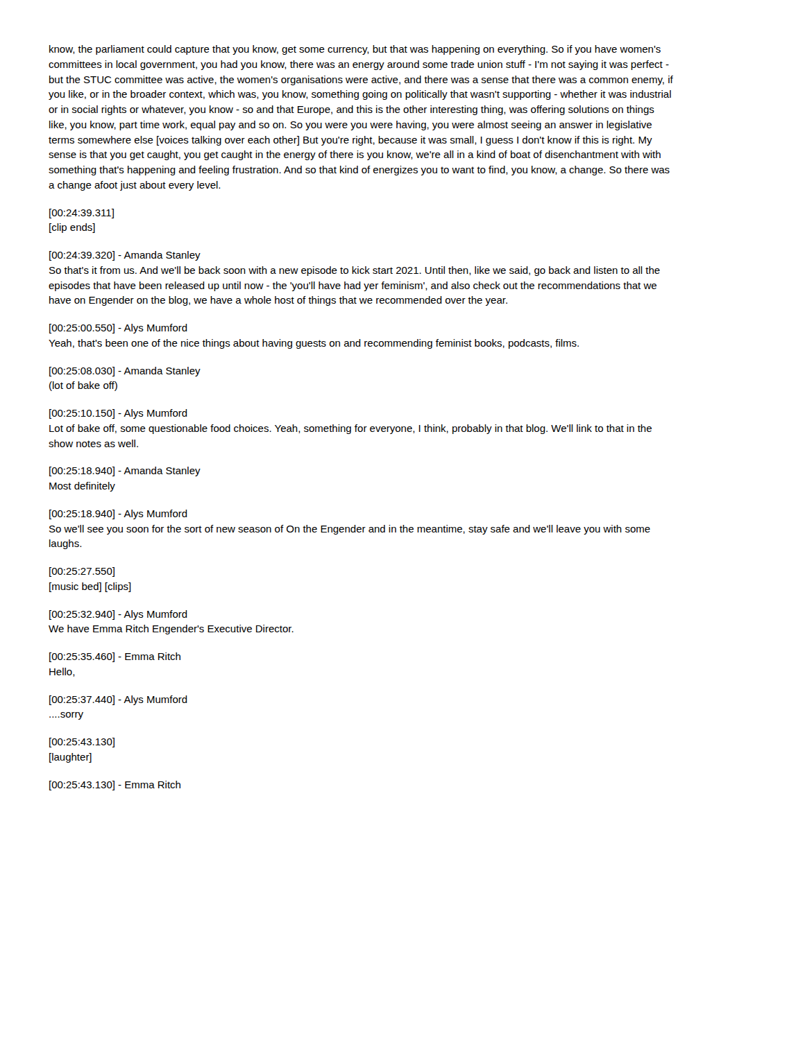know, the parliament could capture that you know, get some currency, but that was happening on everything. So if you have women's committees in local government, you had you know, there was an energy around some trade union stuff - I'm not saying it was perfect - but the STUC committee was active, the women's organisations were active, and there was a sense that there was a common enemy, if you like, or in the broader context, which was, you know, something going on politically that wasn't supporting - whether it was industrial or in social rights or whatever, you know - so and that Europe, and this is the other interesting thing, was offering solutions on things like, you know, part time work, equal pay and so on. So you were you were having, you were almost seeing an answer in legislative terms somewhere else [voices talking over each other] But you're right, because it was small, I guess I don't know if this is right. My sense is that you get caught, you get caught in the energy of there is you know, we're all in a kind of boat of disenchantment with with something that's happening and feeling frustration. And so that kind of energizes you to want to find, you know, a change. So there was a change afoot just about every level.
[00:24:39.311][clip ends]
[00:24:39.320] - Amanda Stanley So that's it from us. And we'll be back soon with a new episode to kick start 2021. Until then, like we said, go back and listen to all the episodes that have been released up until now - the 'you'll have had yer feminism', and also check out the recommendations that we have on Engender on the blog, we have a whole host of things that we recommended over the year.
[00:25:00.550] - Alys Mumford Yeah, that's been one of the nice things about having guests on and recommending feminist books, podcasts, films.
[00:25:08.030] - Amanda Stanley(lot of bake off)
[00:25:10.150] - Alys Mumford Lot of bake off, some questionable food choices. Yeah, something for everyone, I think, probably in that blog. We'll link to that in the show notes as well.
[00:25:18.940] - Amanda Stanley Most definitely
[00:25:18.940] - Alys Mumford So we'll see you soon for the sort of new season of On the Engender and in the meantime, stay safe and we'll leave you with some laughs.
[00:25:27.550][music bed] [clips]
[00:25:32.940] - Alys Mumford We have Emma Ritch Engender's Executive Director.
[00:25:35.460] - Emma Ritch Hello,
[00:25:37.440] - Alys Mumford....sorry
[00:25:43.130][laughter]
[00:25:43.130] - Emma Ritch